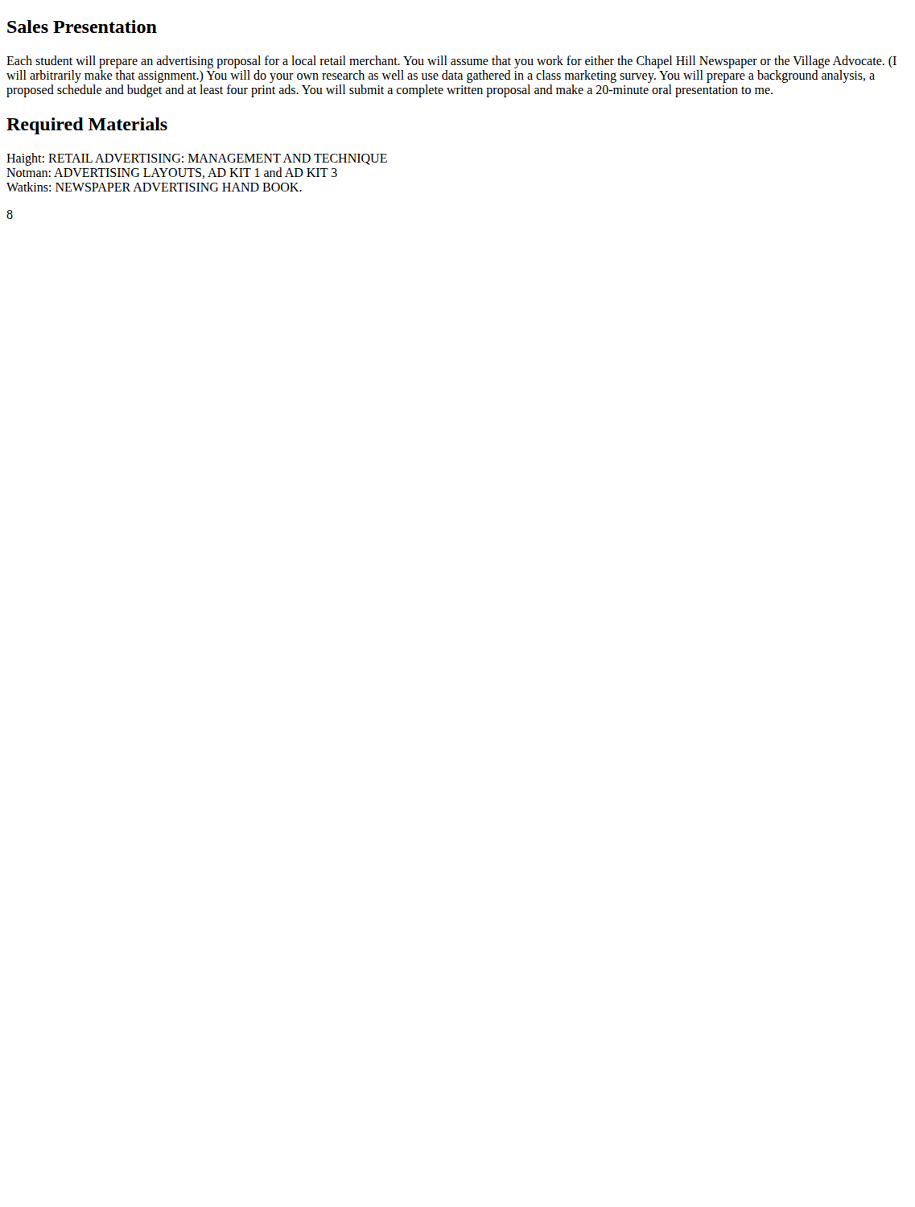Sales Presentation
Each student will prepare an advertising proposal for a local retail merchant. You will assume that you work for either the Chapel Hill Newspaper or the Village Advocate. (I will arbitrarily make that assignment.) You will do your own research as well as use data gathered in a class marketing survey. You will prepare a background analysis, a proposed schedule and budget and at least four print ads. You will submit a complete written proposal and make a 20-minute oral presentation to me.
Required Materials
Haight: RETAIL ADVERTISING: MANAGEMENT AND TECHNIQUE
Notman: ADVERTISING LAYOUTS, AD KIT 1 and AD KIT 3
Watkins: NEWSPAPER ADVERTISING HAND BOOK.
8